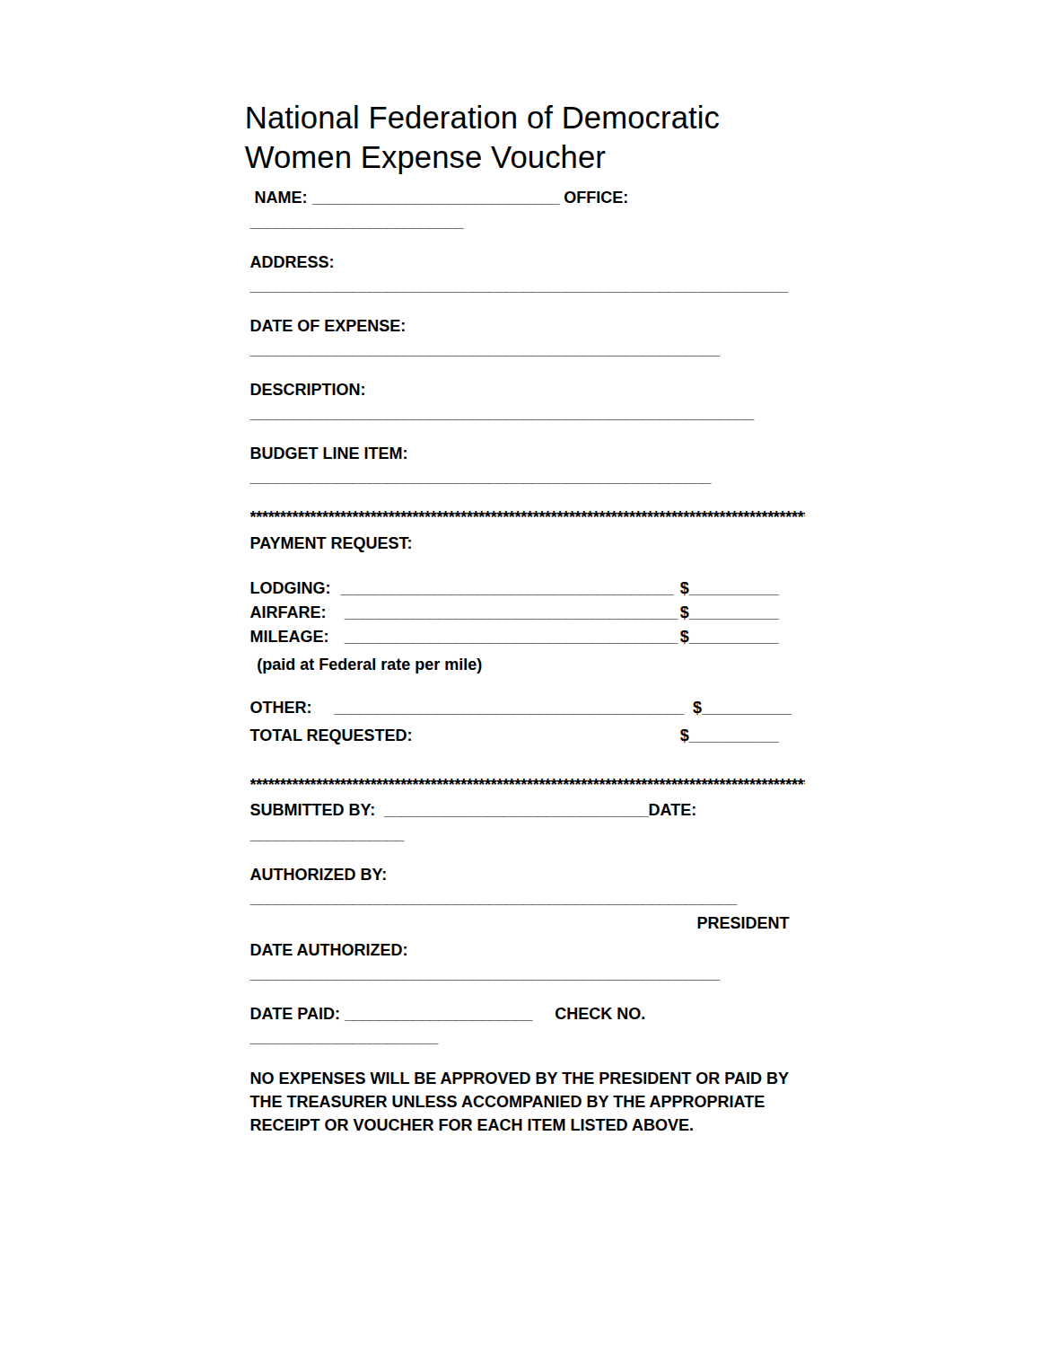National Federation of Democratic Women Expense Voucher
NAME: _____________________________ OFFICE: _________________________
ADDRESS: _______________________________________________________________
DATE OF EXPENSE: _______________________________________________________
DESCRIPTION: ___________________________________________________________
BUDGET LINE ITEM: ______________________________________________________
***********************************************************************************************
PAYMENT REQUEST:
| LODGING: | _______________________________________ | $__________ |
| AIRFARE: | _______________________________________ | $__________ |
| MILEAGE: | _______________________________________ | $__________ |
(paid at Federal rate per mile)
| OTHER: | _________________________________________ | $__________ |
| TOTAL REQUESTED: | $__________ |
***********************************************************************************************
SUBMITTED BY: _______________________________DATE: __________________
AUTHORIZED BY: _________________________________________________________
PRESIDENT
DATE AUTHORIZED: _______________________________________________________
DATE PAID: ______________________ CHECK NO. ______________________
NO EXPENSES WILL BE APPROVED BY THE PRESIDENT OR PAID BY THE TREASURER UNLESS ACCOMPANIED BY THE APPROPRIATE RECEIPT OR VOUCHER FOR EACH ITEM LISTED ABOVE.